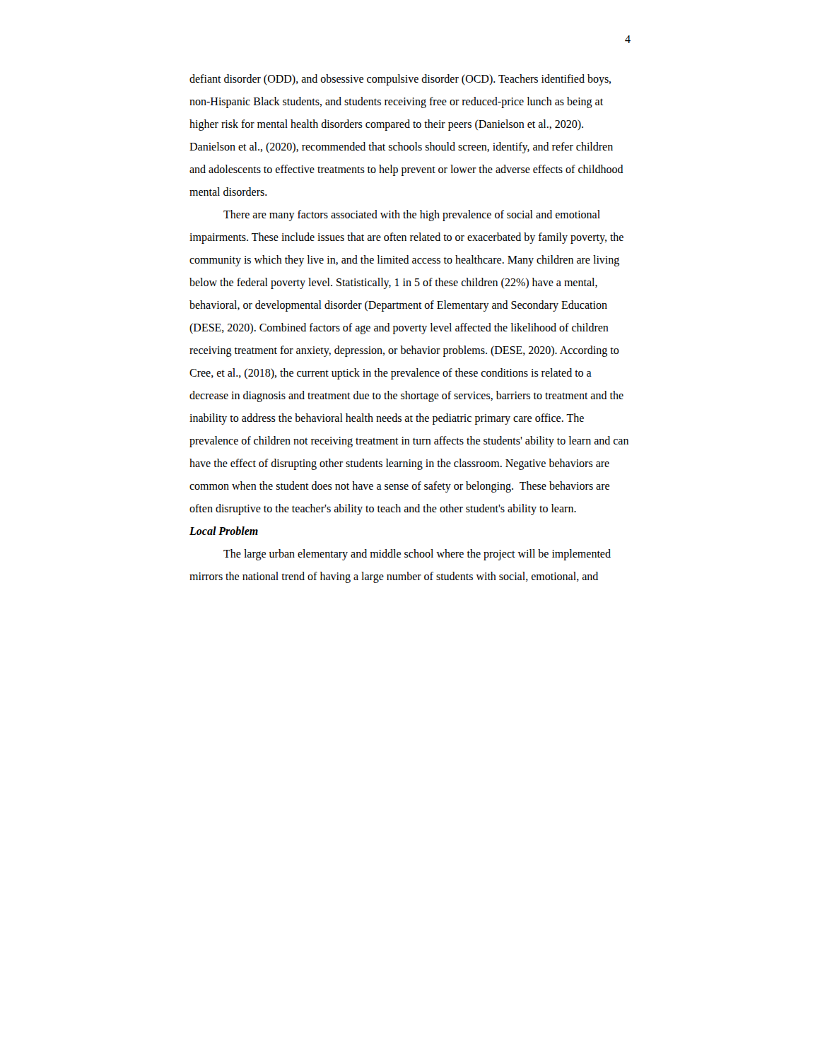4
defiant disorder (ODD), and obsessive compulsive disorder (OCD). Teachers identified boys, non-Hispanic Black students, and students receiving free or reduced-price lunch as being at higher risk for mental health disorders compared to their peers (Danielson et al., 2020). Danielson et al., (2020), recommended that schools should screen, identify, and refer children and adolescents to effective treatments to help prevent or lower the adverse effects of childhood mental disorders.
There are many factors associated with the high prevalence of social and emotional impairments. These include issues that are often related to or exacerbated by family poverty, the community is which they live in, and the limited access to healthcare. Many children are living below the federal poverty level. Statistically, 1 in 5 of these children (22%) have a mental, behavioral, or developmental disorder (Department of Elementary and Secondary Education (DESE, 2020). Combined factors of age and poverty level affected the likelihood of children receiving treatment for anxiety, depression, or behavior problems. (DESE, 2020). According to Cree, et al., (2018), the current uptick in the prevalence of these conditions is related to a decrease in diagnosis and treatment due to the shortage of services, barriers to treatment and the inability to address the behavioral health needs at the pediatric primary care office. The prevalence of children not receiving treatment in turn affects the students' ability to learn and can have the effect of disrupting other students learning in the classroom. Negative behaviors are common when the student does not have a sense of safety or belonging. These behaviors are often disruptive to the teacher's ability to teach and the other student's ability to learn.
Local Problem
The large urban elementary and middle school where the project will be implemented mirrors the national trend of having a large number of students with social, emotional, and